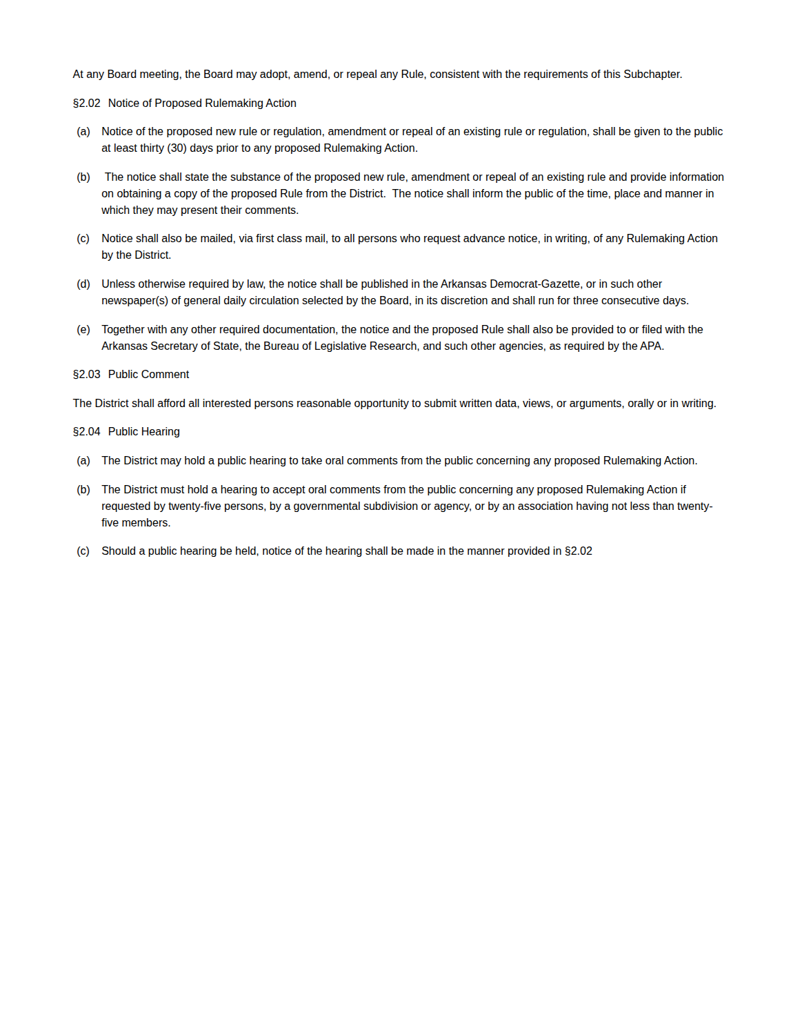At any Board meeting, the Board may adopt, amend, or repeal any Rule, consistent with the requirements of this Subchapter.
§2.02 Notice of Proposed Rulemaking Action
(a) Notice of the proposed new rule or regulation, amendment or repeal of an existing rule or regulation, shall be given to the public at least thirty (30) days prior to any proposed Rulemaking Action.
(b) The notice shall state the substance of the proposed new rule, amendment or repeal of an existing rule and provide information on obtaining a copy of the proposed Rule from the District. The notice shall inform the public of the time, place and manner in which they may present their comments.
(c) Notice shall also be mailed, via first class mail, to all persons who request advance notice, in writing, of any Rulemaking Action by the District.
(d) Unless otherwise required by law, the notice shall be published in the Arkansas Democrat-Gazette, or in such other newspaper(s) of general daily circulation selected by the Board, in its discretion and shall run for three consecutive days.
(e) Together with any other required documentation, the notice and the proposed Rule shall also be provided to or filed with the Arkansas Secretary of State, the Bureau of Legislative Research, and such other agencies, as required by the APA.
§2.03 Public Comment
The District shall afford all interested persons reasonable opportunity to submit written data, views, or arguments, orally or in writing.
§2.04 Public Hearing
(a) The District may hold a public hearing to take oral comments from the public concerning any proposed Rulemaking Action.
(b) The District must hold a hearing to accept oral comments from the public concerning any proposed Rulemaking Action if requested by twenty-five persons, by a governmental subdivision or agency, or by an association having not less than twenty-five members.
(c) Should a public hearing be held, notice of the hearing shall be made in the manner provided in §2.02